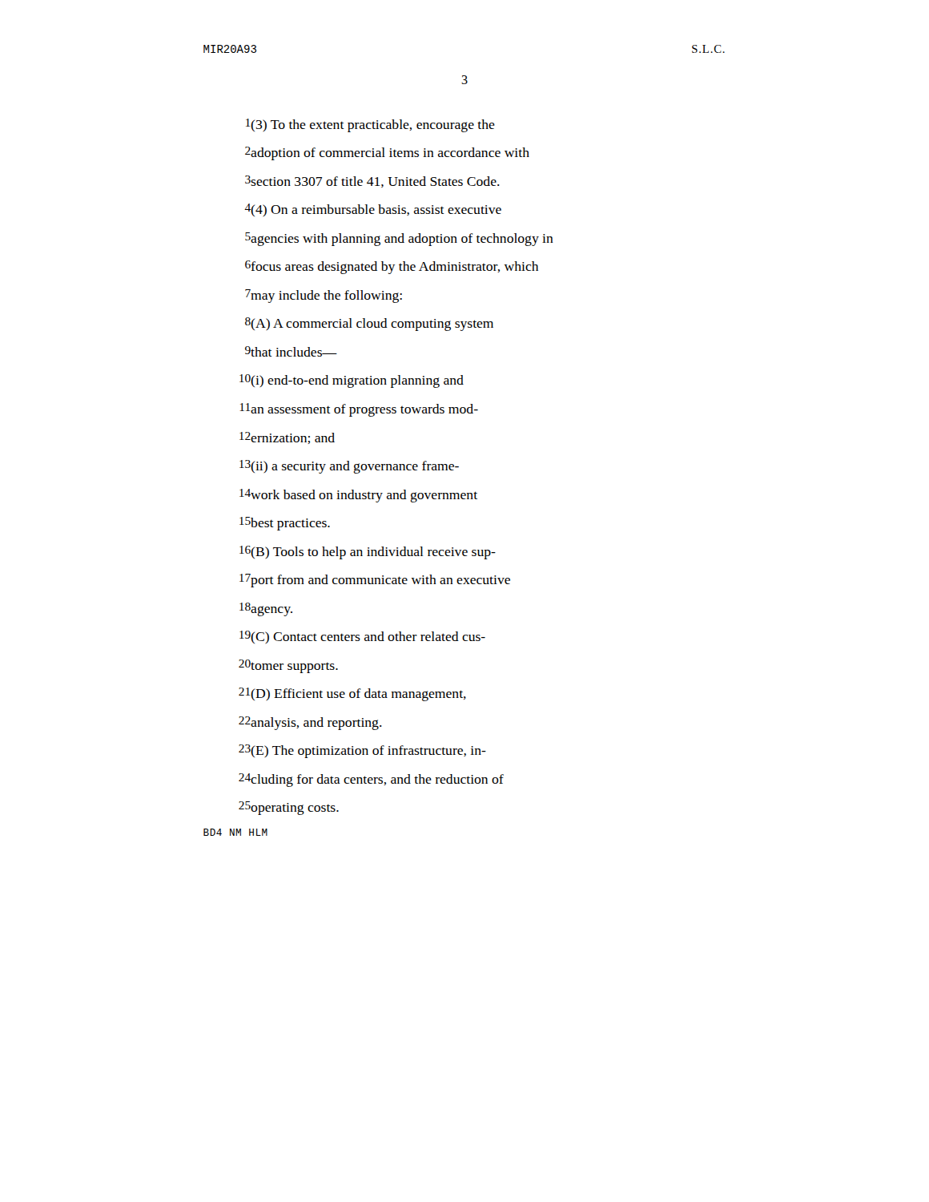MIR20A93 S.L.C.
3
| 1 | (3) To the extent practicable, encourage the |
| 2 | adoption of commercial items in accordance with |
| 3 | section 3307 of title 41, United States Code. |
| 4 | (4) On a reimbursable basis, assist executive |
| 5 | agencies with planning and adoption of technology in |
| 6 | focus areas designated by the Administrator, which |
| 7 | may include the following: |
| 8 | (A) A commercial cloud computing system |
| 9 | that includes— |
| 10 | (i) end-to-end migration planning and |
| 11 | an assessment of progress towards mod- |
| 12 | ernization; and |
| 13 | (ii) a security and governance frame- |
| 14 | work based on industry and government |
| 15 | best practices. |
| 16 | (B) Tools to help an individual receive sup- |
| 17 | port from and communicate with an executive |
| 18 | agency. |
| 19 | (C) Contact centers and other related cus- |
| 20 | tomer supports. |
| 21 | (D) Efficient use of data management, |
| 22 | analysis, and reporting. |
| 23 | (E) The optimization of infrastructure, in- |
| 24 | cluding for data centers, and the reduction of |
| 25 | operating costs. |
BD4 NM HLM